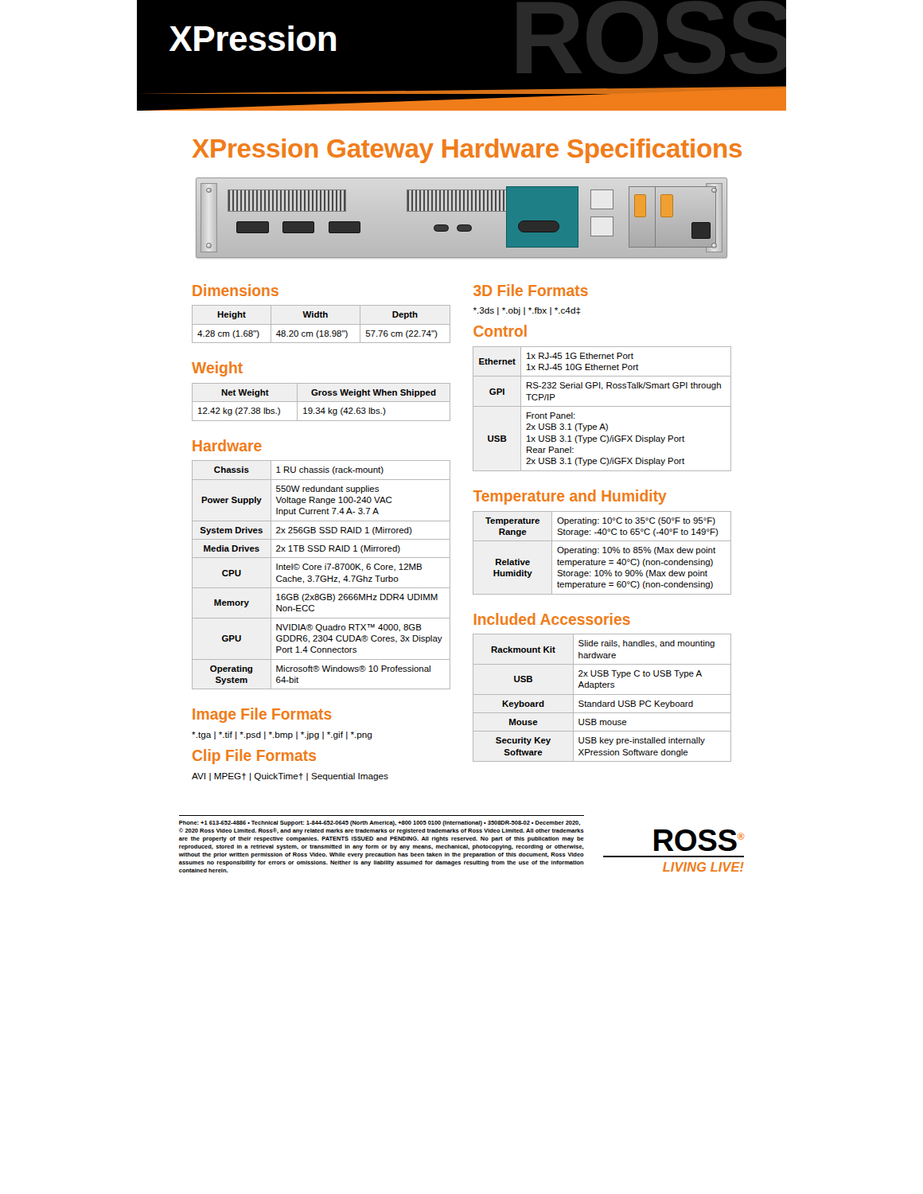ROSS
XPression
XPression Gateway Hardware Specifications
Dimensions
| Height | Width | Depth |
| --- | --- | --- |
| 4.28 cm (1.68") | 48.20 cm (18.98") | 57.76 cm (22.74") |
Weight
| Net Weight | Gross Weight When Shipped |
| --- | --- |
| 12.42 kg (27.38 lbs.) | 19.34 kg (42.63 lbs.) |
Hardware
| Chassis | 1 RU chassis (rack-mount) |
| Power Supply | 550W redundant supplies Voltage Range 100-240 VAC Input Current 7.4 A- 3.7 A |
| System Drives | 2x 256GB SSD RAID 1 (Mirrored) |
| Media Drives | 2x 1TB SSD RAID 1 (Mirrored) |
| CPU | Intel© Core i7-8700K, 6 Core, 12MB Cache, 3.7GHz, 4.7Ghz Turbo |
| Memory | 16GB (2x8GB) 2666MHz DDR4 UDIMM Non-ECC |
| GPU | NVIDIA® Quadro RTX™ 4000, 8GB GDDR6, 2304 CUDA® Cores, 3x Display Port 1.4 Connectors |
| Operating System | Microsoft® Windows® 10 Professional 64-bit |
Image File Formats
*.tga | *.tif | *.psd | *.bmp | *.jpg | *.gif | *.png
Clip File Formats
AVI | MPEG† | QuickTime† | Sequential Images
3D File Formats
*.3ds | *.obj | *.fbx | *.c4d‡
Control
| Ethernet | 1x RJ-45 1G Ethernet Port 1x RJ-45 10G Ethernet Port |
| GPI | RS-232 Serial GPI, RossTalk/Smart GPI through TCP/IP |
| USB | Front Panel: 2x USB 3.1 (Type A) 1x USB 3.1 (Type C)/iGFX Display Port Rear Panel: 2x USB 3.1 (Type C)/iGFX Display Port |
Temperature and Humidity
| Temperature Range | Operating: 10°C to 35°C (50°F to 95°F) Storage: -40°C to 65°C (-40°F to 149°F) |
| Relative Humidity | Operating: 10% to 85% (Max dew point temperature = 40°C) (non-condensing) Storage: 10% to 90% (Max dew point temperature = 60°C) (non-condensing) |
Included Accessories
| Rackmount Kit | Slide rails, handles, and mounting hardware |
| USB | 2x USB Type C to USB Type A Adapters |
| Keyboard | Standard USB PC Keyboard |
| Mouse | USB mouse |
| Security Key Software | USB key pre-installed internally XPression Software dongle |
Phone: +1 613-652-4886 • Technical Support: 1-844-652-0645 (North America), +800 1005 0100 (International) • 3508DR-508-02 • December 2020,
© 2020 Ross Video Limited. Ross®, and any related marks are trademarks or registered trademarks of Ross Video Limited. All other trademarks are the property of their respective companies. PATENTS ISSUED and PENDING. All rights reserved. No part of this publication may be reproduced, stored in a retrieval system, or transmitted in any form or by any means, mechanical, photocopying, recording or otherwise, without the prior written permission of Ross Video. While every precaution has been taken in the preparation of this document, Ross Video assumes no responsibility for errors or omissions. Neither is any liability assumed for damages resulting from the use of the information contained herein.
ROSS®
LIVING LIVE!